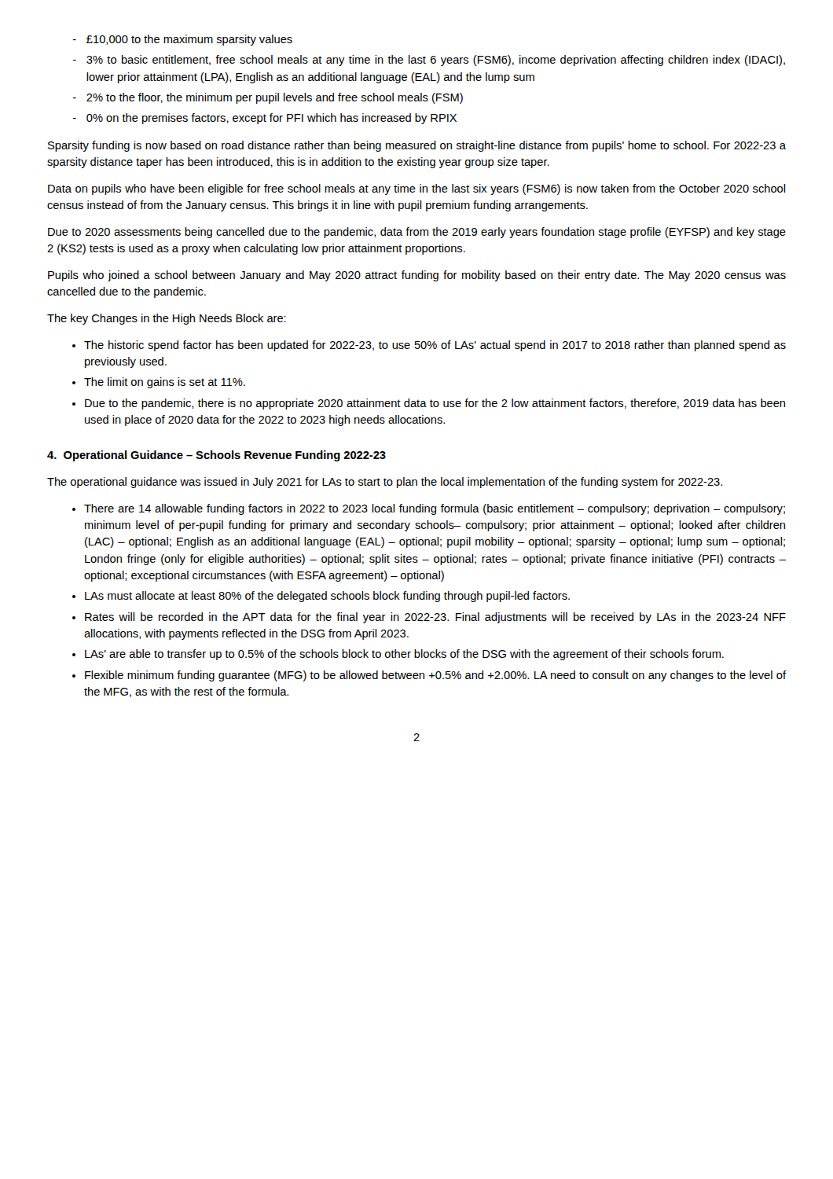£10,000 to the maximum sparsity values
3% to basic entitlement, free school meals at any time in the last 6 years (FSM6), income deprivation affecting children index (IDACI), lower prior attainment (LPA), English as an additional language (EAL) and the lump sum
2% to the floor, the minimum per pupil levels and free school meals (FSM)
0% on the premises factors, except for PFI which has increased by RPIX
Sparsity funding is now based on road distance rather than being measured on straight-line distance from pupils' home to school. For 2022-23 a sparsity distance taper has been introduced, this is in addition to the existing year group size taper.
Data on pupils who have been eligible for free school meals at any time in the last six years (FSM6) is now taken from the October 2020 school census instead of from the January census. This brings it in line with pupil premium funding arrangements.
Due to 2020 assessments being cancelled due to the pandemic, data from the 2019 early years foundation stage profile (EYFSP) and key stage 2 (KS2) tests is used as a proxy when calculating low prior attainment proportions.
Pupils who joined a school between January and May 2020 attract funding for mobility based on their entry date. The May 2020 census was cancelled due to the pandemic.
The key Changes in the High Needs Block are:
The historic spend factor has been updated for 2022-23, to use 50% of LAs' actual spend in 2017 to 2018 rather than planned spend as previously used.
The limit on gains is set at 11%.
Due to the pandemic, there is no appropriate 2020 attainment data to use for the 2 low attainment factors, therefore, 2019 data has been used in place of 2020 data for the 2022 to 2023 high needs allocations.
4. Operational Guidance – Schools Revenue Funding 2022-23
The operational guidance was issued in July 2021 for LAs to start to plan the local implementation of the funding system for 2022-23.
There are 14 allowable funding factors in 2022 to 2023 local funding formula (basic entitlement – compulsory; deprivation – compulsory; minimum level of per-pupil funding for primary and secondary schools– compulsory; prior attainment – optional; looked after children (LAC) – optional; English as an additional language (EAL) – optional; pupil mobility – optional; sparsity – optional; lump sum – optional; London fringe (only for eligible authorities) – optional; split sites – optional; rates – optional; private finance initiative (PFI) contracts – optional; exceptional circumstances (with ESFA agreement) – optional)
LAs must allocate at least 80% of the delegated schools block funding through pupil-led factors.
Rates will be recorded in the APT data for the final year in 2022-23. Final adjustments will be received by LAs in the 2023-24 NFF allocations, with payments reflected in the DSG from April 2023.
LAs' are able to transfer up to 0.5% of the schools block to other blocks of the DSG with the agreement of their schools forum.
Flexible minimum funding guarantee (MFG) to be allowed between +0.5% and +2.00%. LA need to consult on any changes to the level of the MFG, as with the rest of the formula.
2